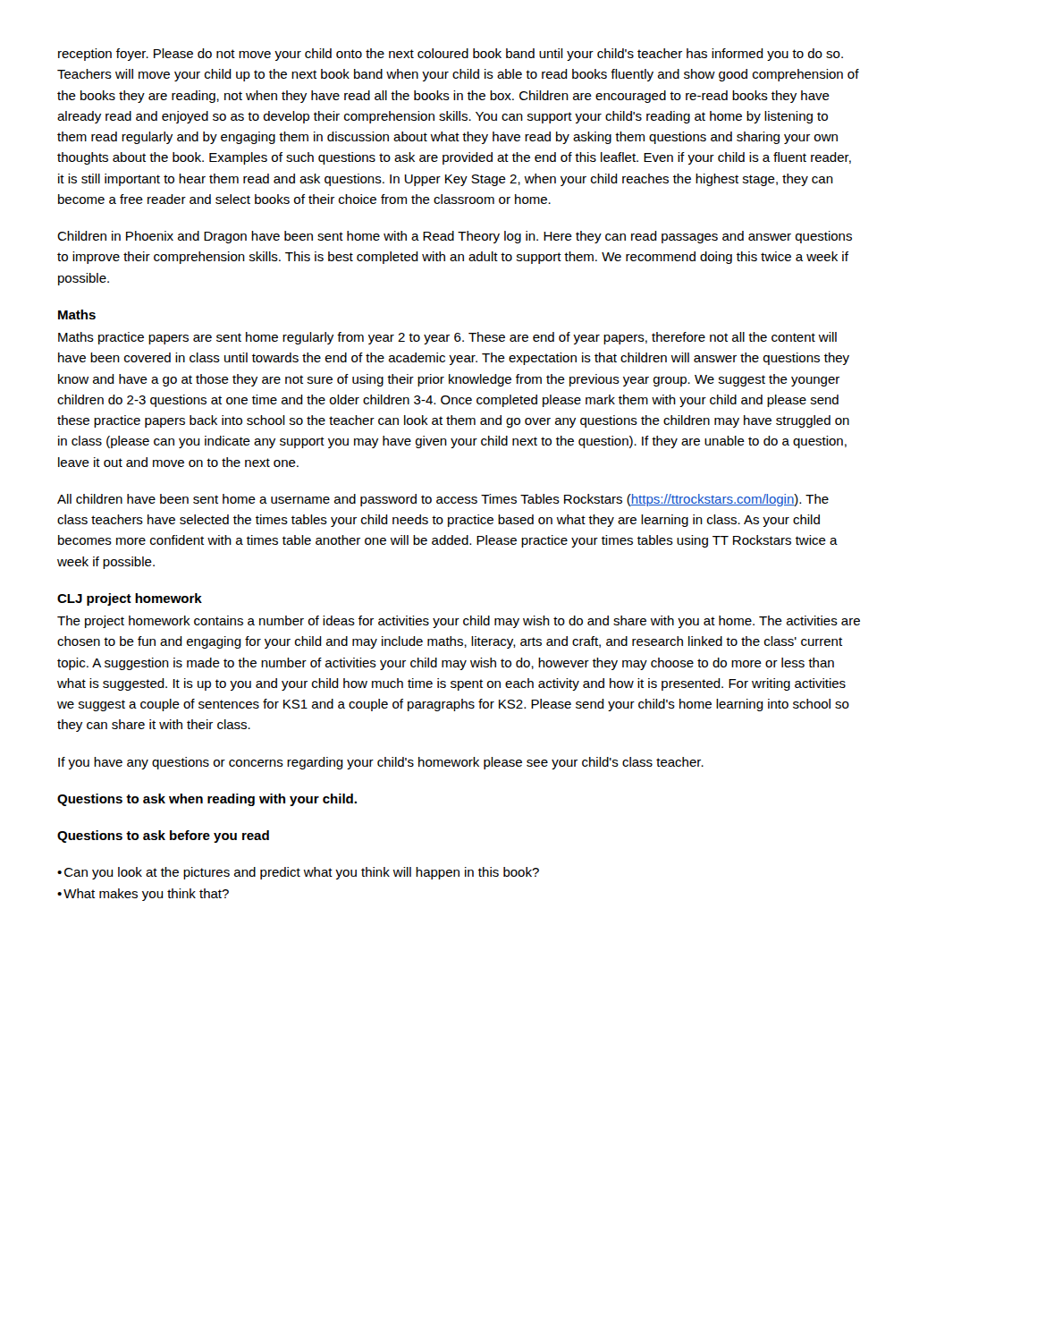reception foyer. Please do not move your child onto the next coloured book band until your child's teacher has informed you to do so. Teachers will move your child up to the next book band when your child is able to read books fluently and show good comprehension of the books they are reading, not when they have read all the books in the box. Children are encouraged to re-read books they have already read and enjoyed so as to develop their comprehension skills. You can support your child's reading at home by listening to them read regularly and by engaging them in discussion about what they have read by asking them questions and sharing your own thoughts about the book. Examples of such questions to ask are provided at the end of this leaflet. Even if your child is a fluent reader, it is still important to hear them read and ask questions. In Upper Key Stage 2, when your child reaches the highest stage, they can become a free reader and select books of their choice from the classroom or home.
Children in Phoenix and Dragon have been sent home with a Read Theory log in. Here they can read passages and answer questions to improve their comprehension skills. This is best completed with an adult to support them. We recommend doing this twice a week if possible.
Maths
Maths practice papers are sent home regularly from year 2 to year 6. These are end of year papers, therefore not all the content will have been covered in class until towards the end of the academic year. The expectation is that children will answer the questions they know and have a go at those they are not sure of using their prior knowledge from the previous year group. We suggest the younger children do 2-3 questions at one time and the older children 3-4. Once completed please mark them with your child and please send these practice papers back into school so the teacher can look at them and go over any questions the children may have struggled on in class (please can you indicate any support you may have given your child next to the question). If they are unable to do a question, leave it out and move on to the next one.
All children have been sent home a username and password to access Times Tables Rockstars (https://ttrockstars.com/login). The class teachers have selected the times tables your child needs to practice based on what they are learning in class. As your child becomes more confident with a times table another one will be added. Please practice your times tables using TT Rockstars twice a week if possible.
CLJ project homework
The project homework contains a number of ideas for activities your child may wish to do and share with you at home. The activities are chosen to be fun and engaging for your child and may include maths, literacy, arts and craft, and research linked to the class' current topic. A suggestion is made to the number of activities your child may wish to do, however they may choose to do more or less than what is suggested. It is up to you and your child how much time is spent on each activity and how it is presented. For writing activities we suggest a couple of sentences for KS1 and a couple of paragraphs for KS2. Please send your child's home learning into school so they can share it with their class.
If you have any questions or concerns regarding your child's homework please see your child's class teacher.
Questions to ask when reading with your child.
Questions to ask before you read
Can you look at the pictures and predict what you think will happen in this book?
What makes you think that?